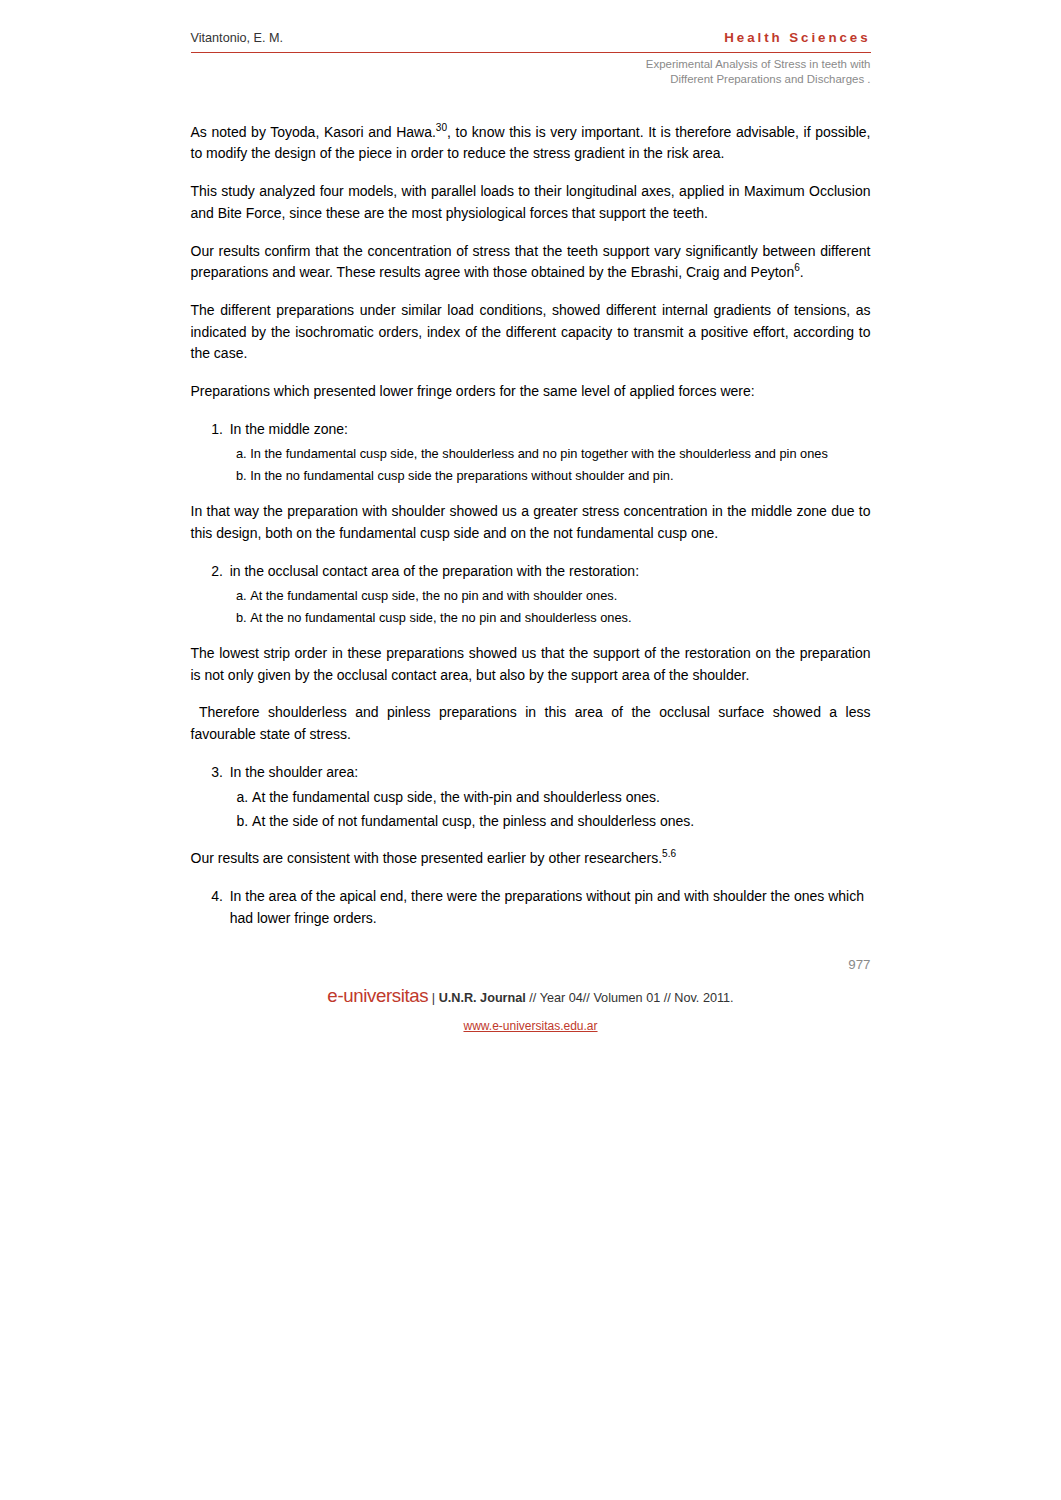Vitantonio, E. M.
Health Sciences
Experimental Analysis of Stress in teeth with
Different Preparations and Discharges .
As noted by Toyoda, Kasori and Hawa.30, to know this is very important. It is therefore advisable, if possible, to modify the design of the piece in order to reduce the stress gradient in the risk area.
This study analyzed four models, with parallel loads to their longitudinal axes, applied in Maximum Occlusion and Bite Force, since these are the most physiological forces that support the teeth.
Our results confirm that the concentration of stress that the teeth support vary significantly between different preparations and wear. These results agree with those obtained by the Ebrashi, Craig and Peyton6.
The different preparations under similar load conditions, showed different internal gradients of tensions, as indicated by the isochromatic orders, index of the different capacity to transmit a positive effort, according to the case.
Preparations which presented lower fringe orders for the same level of applied forces were:
In the middle zone:
In the fundamental cusp side, the shoulderless and no pin together with the shoulderless and pin ones
In the no fundamental cusp side the preparations without shoulder and pin.
In that way the preparation with shoulder showed us a greater stress concentration in the middle zone due to this design, both on the fundamental cusp side and on the not fundamental cusp one.
in the occlusal contact area of the preparation with the restoration:
At the fundamental cusp side, the no pin and with shoulder ones.
At the no fundamental cusp side, the no pin and shoulderless ones.
The lowest strip order in these preparations showed us that the support of the restoration on the preparation is not only given by the occlusal contact area, but also by the support area of the shoulder.
Therefore shoulderless and pinless preparations in this area of the occlusal surface showed a less favourable state of stress.
In the shoulder area:
At the fundamental cusp side, the with-pin and shoulderless ones.
At the side of not fundamental cusp, the pinless and shoulderless ones.
Our results are consistent with those presented earlier by other researchers.5.6
In the area of the apical end, there were the preparations without pin and with shoulder the ones which had lower fringe orders.
977
e-universitas | U.N.R. Journal // Year 04// Volumen 01 // Nov. 2011.
www.e-universitas.edu.ar